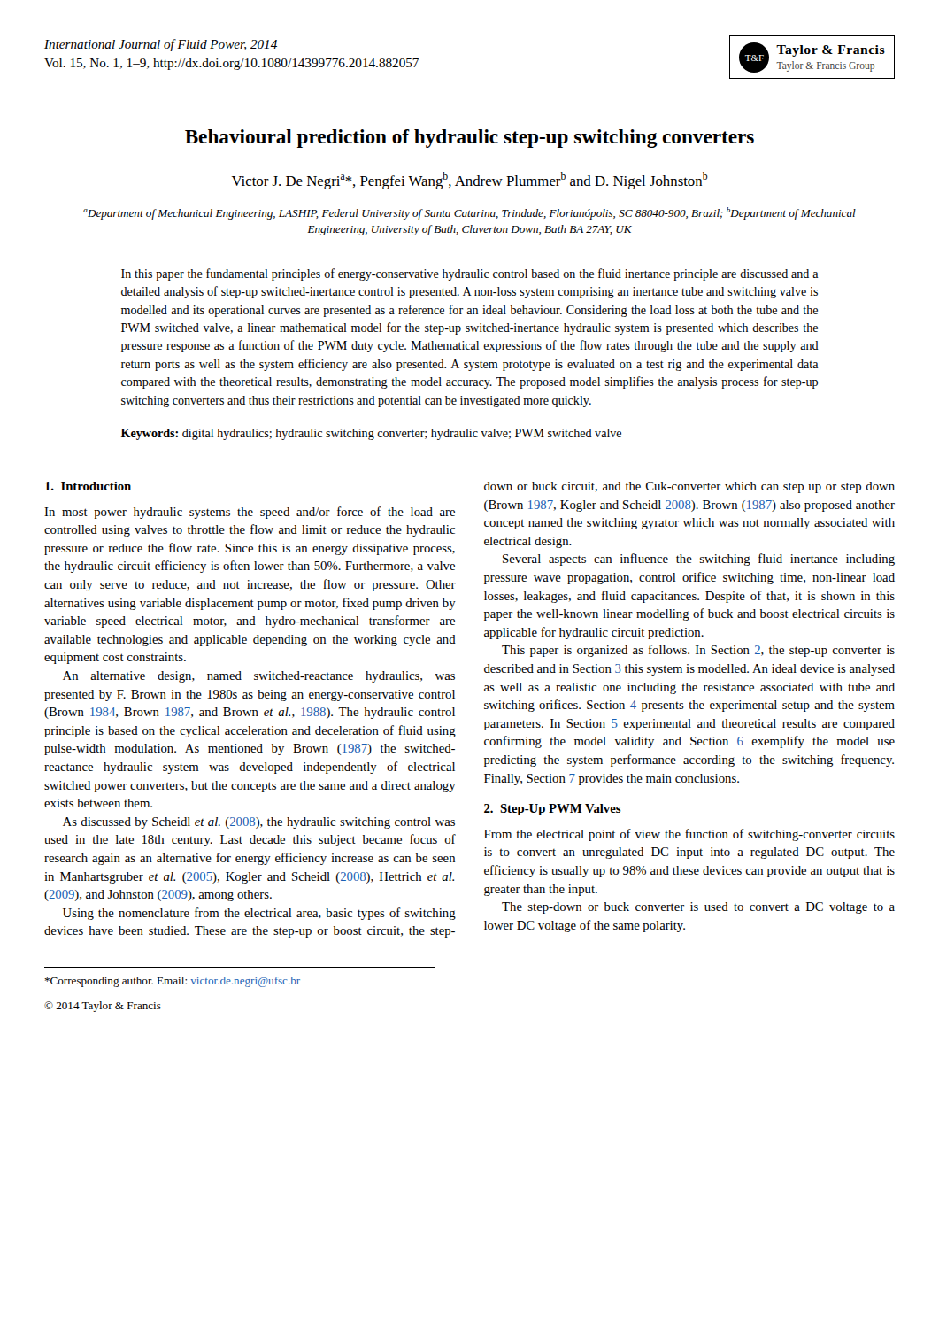International Journal of Fluid Power, 2014
Vol. 15, No. 1, 1–9, http://dx.doi.org/10.1080/14399776.2014.882057
T&F Taylor & Francis
Taylor & Francis Group
Behavioural prediction of hydraulic step-up switching converters
Victor J. De Negria*, Pengfei Wangb, Andrew Plummerb and D. Nigel Johnstonb
aDepartment of Mechanical Engineering, LASHIP, Federal University of Santa Catarina, Trindade, Florianópolis, SC 88040-900, Brazil; bDepartment of Mechanical Engineering, University of Bath, Claverton Down, Bath BA 27AY, UK
In this paper the fundamental principles of energy-conservative hydraulic control based on the fluid inertance principle are discussed and a detailed analysis of step-up switched-inertance control is presented. A non-loss system comprising an inertance tube and switching valve is modelled and its operational curves are presented as a reference for an ideal behaviour. Considering the load loss at both the tube and the PWM switched valve, a linear mathematical model for the step-up switched-inertance hydraulic system is presented which describes the pressure response as a function of the PWM duty cycle. Mathematical expressions of the flow rates through the tube and the supply and return ports as well as the system efficiency are also presented. A system prototype is evaluated on a test rig and the experimental data compared with the theoretical results, demonstrating the model accuracy. The proposed model simplifies the analysis process for step-up switching converters and thus their restrictions and potential can be investigated more quickly.
Keywords: digital hydraulics; hydraulic switching converter; hydraulic valve; PWM switched valve
1. Introduction
In most power hydraulic systems the speed and/or force of the load are controlled using valves to throttle the flow and limit or reduce the hydraulic pressure or reduce the flow rate. Since this is an energy dissipative process, the hydraulic circuit efficiency is often lower than 50%. Furthermore, a valve can only serve to reduce, and not increase, the flow or pressure. Other alternatives using variable displacement pump or motor, fixed pump driven by variable speed electrical motor, and hydro-mechanical transformer are available technologies and applicable depending on the working cycle and equipment cost constraints.
An alternative design, named switched-reactance hydraulics, was presented by F. Brown in the 1980s as being an energy-conservative control (Brown 1984, Brown 1987, and Brown et al., 1988). The hydraulic control principle is based on the cyclical acceleration and deceleration of fluid using pulse-width modulation. As mentioned by Brown (1987) the switched-reactance hydraulic system was developed independently of electrical switched power converters, but the concepts are the same and a direct analogy exists between them.
As discussed by Scheidl et al. (2008), the hydraulic switching control was used in the late 18th century. Last decade this subject became focus of research again as an alternative for energy efficiency increase as can be seen in Manhartsgruber et al. (2005), Kogler and Scheidl (2008), Hettrich et al. (2009), and Johnston (2009), among others.
Using the nomenclature from the electrical area, basic types of switching devices have been studied. These are the step-up or boost circuit, the step-down or buck circuit, and the Cuk-converter which can step up or step down (Brown 1987, Kogler and Scheidl 2008). Brown (1987) also proposed another concept named the switching gyrator which was not normally associated with electrical design.
Several aspects can influence the switching fluid inertance including pressure wave propagation, control orifice switching time, non-linear load losses, leakages, and fluid capacitances. Despite of that, it is shown in this paper the well-known linear modelling of buck and boost electrical circuits is applicable for hydraulic circuit prediction.
This paper is organized as follows. In Section 2, the step-up converter is described and in Section 3 this system is modelled. An ideal device is analysed as well as a realistic one including the resistance associated with tube and switching orifices. Section 4 presents the experimental setup and the system parameters. In Section 5 experimental and theoretical results are compared confirming the model validity and Section 6 exemplify the model use predicting the system performance according to the switching frequency. Finally, Section 7 provides the main conclusions.
2. Step-Up PWM Valves
From the electrical point of view the function of switching-converter circuits is to convert an unregulated DC input into a regulated DC output. The efficiency is usually up to 98% and these devices can provide an output that is greater than the input.
The step-down or buck converter is used to convert a DC voltage to a lower DC voltage of the same polarity.
*Corresponding author. Email: victor.de.negri@ufsc.br
© 2014 Taylor & Francis